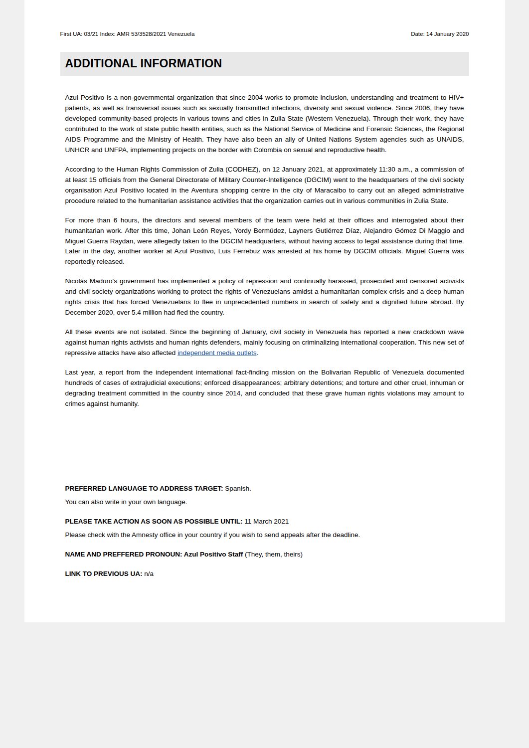First UA: 03/21 Index: AMR 53/3528/2021 Venezuela
Date: 14 January 2020
ADDITIONAL INFORMATION
Azul Positivo is a non-governmental organization that since 2004 works to promote inclusion, understanding and treatment to HIV+ patients, as well as transversal issues such as sexually transmitted infections, diversity and sexual violence. Since 2006, they have developed community-based projects in various towns and cities in Zulia State (Western Venezuela). Through their work, they have contributed to the work of state public health entities, such as the National Service of Medicine and Forensic Sciences, the Regional AIDS Programme and the Ministry of Health. They have also been an ally of United Nations System agencies such as UNAIDS, UNHCR and UNFPA, implementing projects on the border with Colombia on sexual and reproductive health.
According to the Human Rights Commission of Zulia (CODHEZ), on 12 January 2021, at approximately 11:30 a.m., a commission of at least 15 officials from the General Directorate of Military Counter-Intelligence (DGCIM) went to the headquarters of the civil society organisation Azul Positivo located in the Aventura shopping centre in the city of Maracaibo to carry out an alleged administrative procedure related to the humanitarian assistance activities that the organization carries out in various communities in Zulia State.
For more than 6 hours, the directors and several members of the team were held at their offices and interrogated about their humanitarian work. After this time, Johan León Reyes, Yordy Bermúdez, Layners Gutiérrez Díaz, Alejandro Gómez Di Maggio and Miguel Guerra Raydan, were allegedly taken to the DGCIM headquarters, without having access to legal assistance during that time. Later in the day, another worker at Azul Positivo, Luis Ferrebuz was arrested at his home by DGCIM officials. Miguel Guerra was reportedly released.
Nicolás Maduro's government has implemented a policy of repression and continually harassed, prosecuted and censored activists and civil society organizations working to protect the rights of Venezuelans amidst a humanitarian complex crisis and a deep human rights crisis that has forced Venezuelans to flee in unprecedented numbers in search of safety and a dignified future abroad. By December 2020, over 5.4 million had fled the country.
All these events are not isolated. Since the beginning of January, civil society in Venezuela has reported a new crackdown wave against human rights activists and human rights defenders, mainly focusing on criminalizing international cooperation. This new set of repressive attacks have also affected independent media outlets.
Last year, a report from the independent international fact-finding mission on the Bolivarian Republic of Venezuela documented hundreds of cases of extrajudicial executions; enforced disappearances; arbitrary detentions; and torture and other cruel, inhuman or degrading treatment committed in the country since 2014, and concluded that these grave human rights violations may amount to crimes against humanity.
PREFERRED LANGUAGE TO ADDRESS TARGET: Spanish.
You can also write in your own language.
PLEASE TAKE ACTION AS SOON AS POSSIBLE UNTIL: 11 March 2021
Please check with the Amnesty office in your country if you wish to send appeals after the deadline.
NAME AND PREFFERED PRONOUN: Azul Positivo Staff (They, them, theirs)
LINK TO PREVIOUS UA: n/a